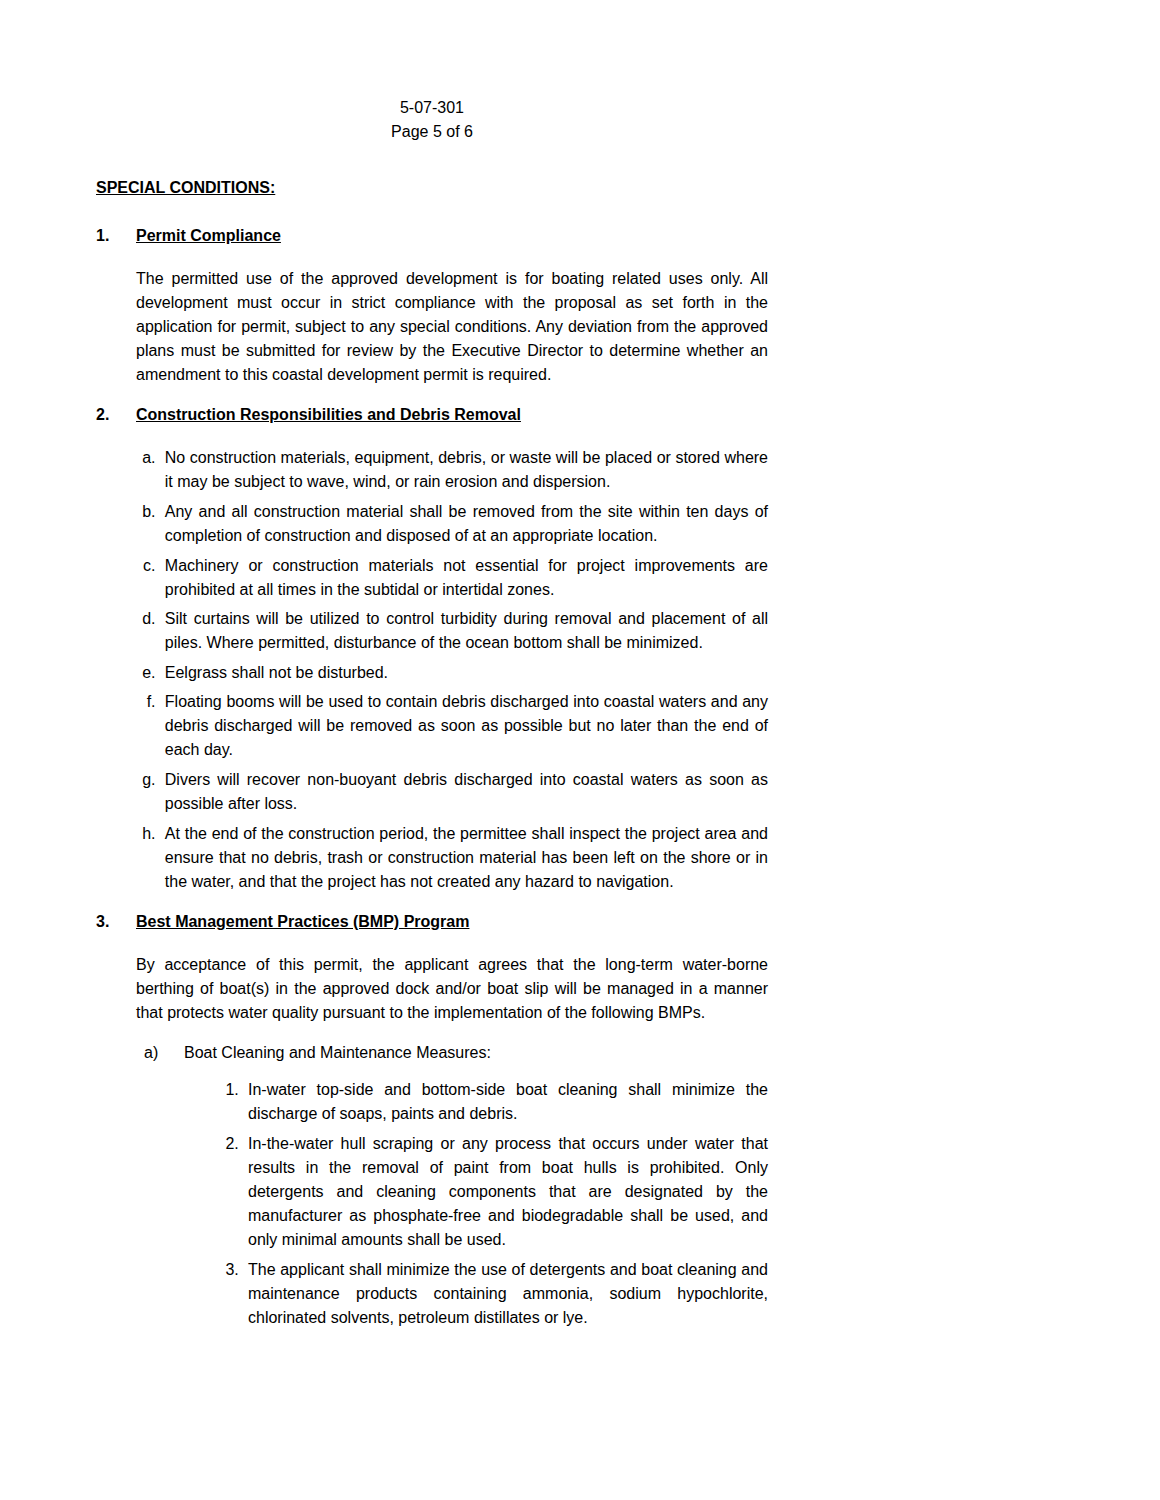5-07-301
Page 5 of 6
SPECIAL CONDITIONS:
1.
Permit Compliance
The permitted use of the approved development is for boating related uses only. All development must occur in strict compliance with the proposal as set forth in the application for permit, subject to any special conditions. Any deviation from the approved plans must be submitted for review by the Executive Director to determine whether an amendment to this coastal development permit is required.
2.
Construction Responsibilities and Debris Removal
No construction materials, equipment, debris, or waste will be placed or stored where it may be subject to wave, wind, or rain erosion and dispersion.
Any and all construction material shall be removed from the site within ten days of completion of construction and disposed of at an appropriate location.
Machinery or construction materials not essential for project improvements are prohibited at all times in the subtidal or intertidal zones.
Silt curtains will be utilized to control turbidity during removal and placement of all piles. Where permitted, disturbance of the ocean bottom shall be minimized.
Eelgrass shall not be disturbed.
Floating booms will be used to contain debris discharged into coastal waters and any debris discharged will be removed as soon as possible but no later than the end of each day.
Divers will recover non-buoyant debris discharged into coastal waters as soon as possible after loss.
At the end of the construction period, the permittee shall inspect the project area and ensure that no debris, trash or construction material has been left on the shore or in the water, and that the project has not created any hazard to navigation.
3.
Best Management Practices (BMP) Program
By acceptance of this permit, the applicant agrees that the long-term water-borne berthing of boat(s) in the approved dock and/or boat slip will be managed in a manner that protects water quality pursuant to the implementation of the following BMPs.
Boat Cleaning and Maintenance Measures:
In-water top-side and bottom-side boat cleaning shall minimize the discharge of soaps, paints and debris.
In-the-water hull scraping or any process that occurs under water that results in the removal of paint from boat hulls is prohibited. Only detergents and cleaning components that are designated by the manufacturer as phosphate-free and biodegradable shall be used, and only minimal amounts shall be used.
The applicant shall minimize the use of detergents and boat cleaning and maintenance products containing ammonia, sodium hypochlorite, chlorinated solvents, petroleum distillates or lye.